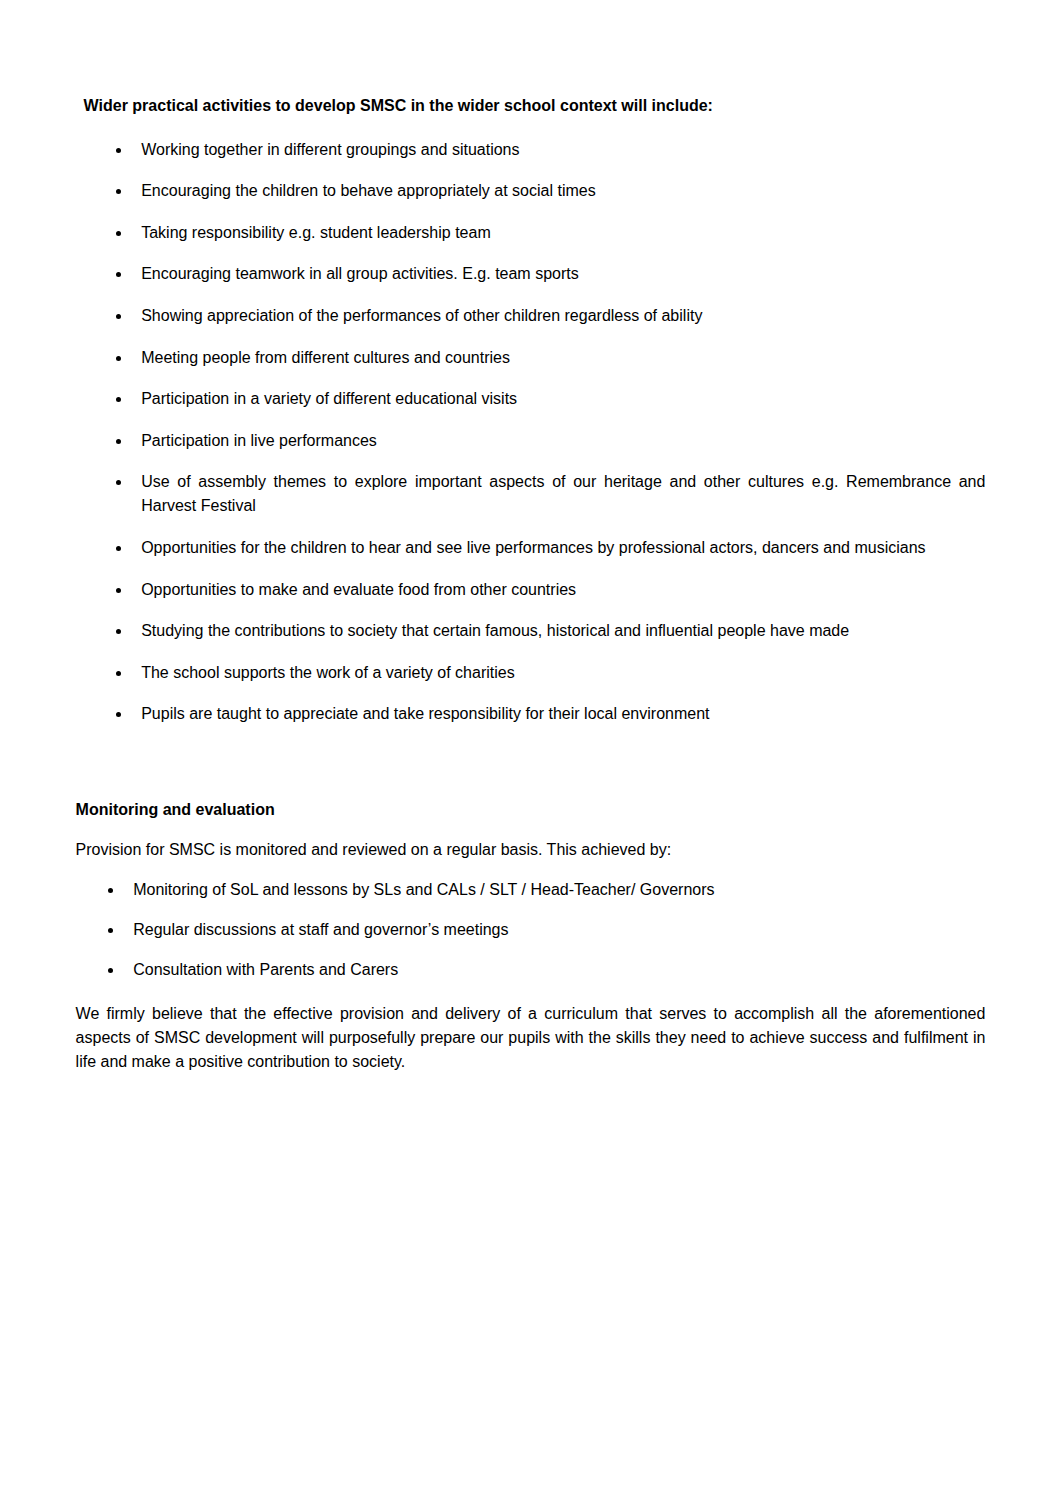Wider practical activities to develop SMSC in the wider school context will include:
Working together in different groupings and situations
Encouraging the children to behave appropriately at social times
Taking responsibility e.g. student leadership team
Encouraging teamwork in all group activities. E.g. team sports
Showing appreciation of the performances of other children regardless of ability
Meeting people from different cultures and countries
Participation in a variety of different educational visits
Participation in live performances
Use of assembly themes to explore important aspects of our heritage and other cultures e.g. Remembrance and Harvest Festival
Opportunities for the children to hear and see live performances by professional actors, dancers and musicians
Opportunities to make and evaluate food from other countries
Studying the contributions to society that certain famous, historical and influential people have made
The school supports the work of a variety of charities
Pupils are taught to appreciate and take responsibility for their local environment
Monitoring and evaluation
Provision for SMSC is monitored and reviewed on a regular basis. This achieved by:
Monitoring of SoL and lessons by SLs and CALs / SLT / Head-Teacher/ Governors
Regular discussions at staff and governor’s meetings
Consultation with Parents and Carers
We firmly believe that the effective provision and delivery of a curriculum that serves to accomplish all the aforementioned aspects of SMSC development will purposefully prepare our pupils with the skills they need to achieve success and fulfilment in life and make a positive contribution to society.